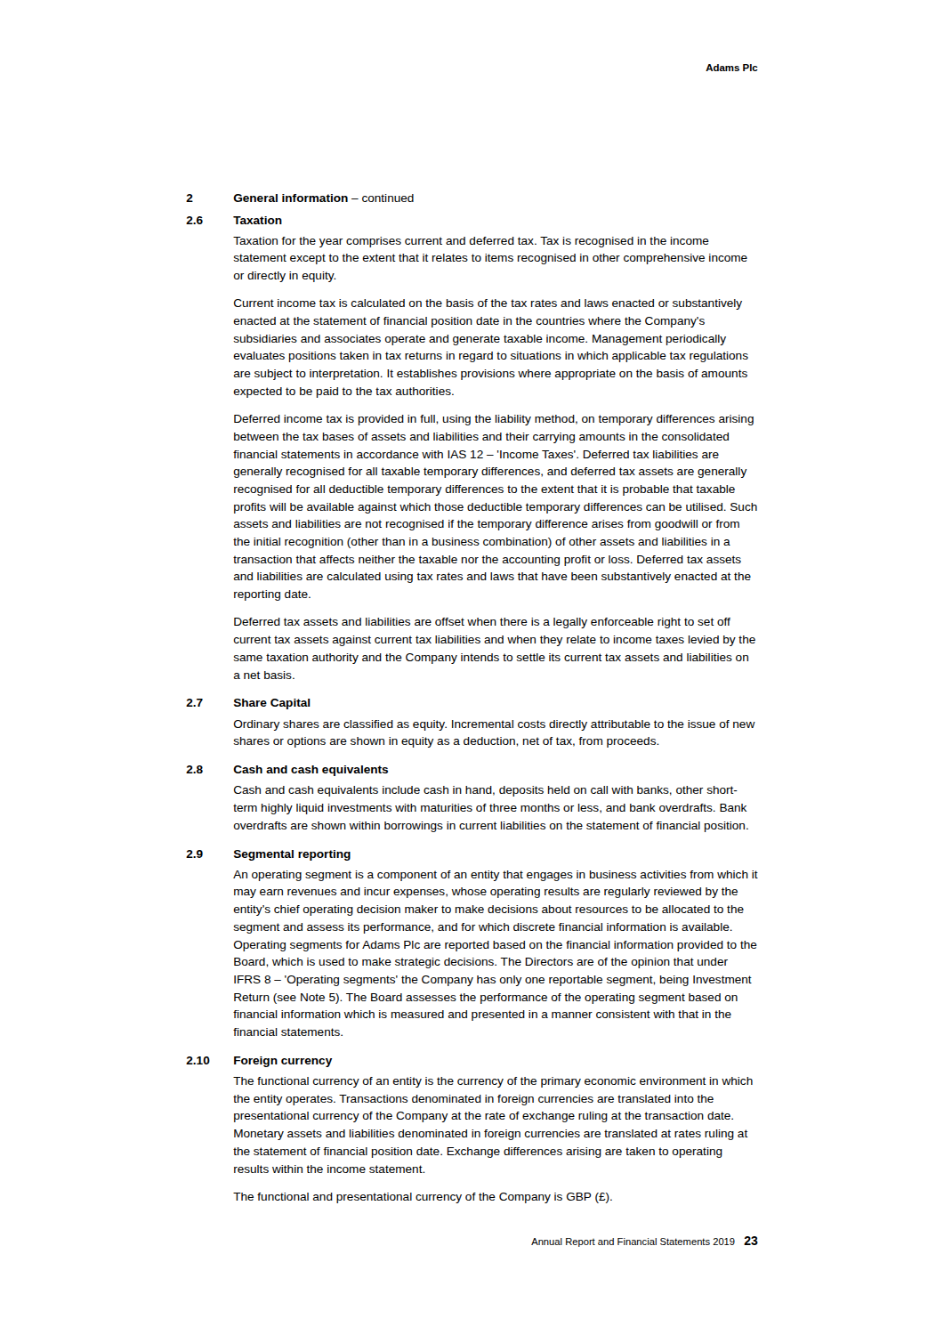Adams Plc
2 General information – continued
2.6 Taxation
Taxation for the year comprises current and deferred tax. Tax is recognised in the income statement except to the extent that it relates to items recognised in other comprehensive income or directly in equity.
Current income tax is calculated on the basis of the tax rates and laws enacted or substantively enacted at the statement of financial position date in the countries where the Company's subsidiaries and associates operate and generate taxable income. Management periodically evaluates positions taken in tax returns in regard to situations in which applicable tax regulations are subject to interpretation. It establishes provisions where appropriate on the basis of amounts expected to be paid to the tax authorities.
Deferred income tax is provided in full, using the liability method, on temporary differences arising between the tax bases of assets and liabilities and their carrying amounts in the consolidated financial statements in accordance with IAS 12 – 'Income Taxes'. Deferred tax liabilities are generally recognised for all taxable temporary differences, and deferred tax assets are generally recognised for all deductible temporary differences to the extent that it is probable that taxable profits will be available against which those deductible temporary differences can be utilised. Such assets and liabilities are not recognised if the temporary difference arises from goodwill or from the initial recognition (other than in a business combination) of other assets and liabilities in a transaction that affects neither the taxable nor the accounting profit or loss. Deferred tax assets and liabilities are calculated using tax rates and laws that have been substantively enacted at the reporting date.
Deferred tax assets and liabilities are offset when there is a legally enforceable right to set off current tax assets against current tax liabilities and when they relate to income taxes levied by the same taxation authority and the Company intends to settle its current tax assets and liabilities on a net basis.
2.7 Share Capital
Ordinary shares are classified as equity. Incremental costs directly attributable to the issue of new shares or options are shown in equity as a deduction, net of tax, from proceeds.
2.8 Cash and cash equivalents
Cash and cash equivalents include cash in hand, deposits held on call with banks, other short-term highly liquid investments with maturities of three months or less, and bank overdrafts. Bank overdrafts are shown within borrowings in current liabilities on the statement of financial position.
2.9 Segmental reporting
An operating segment is a component of an entity that engages in business activities from which it may earn revenues and incur expenses, whose operating results are regularly reviewed by the entity's chief operating decision maker to make decisions about resources to be allocated to the segment and assess its performance, and for which discrete financial information is available. Operating segments for Adams Plc are reported based on the financial information provided to the Board, which is used to make strategic decisions. The Directors are of the opinion that under IFRS 8 – 'Operating segments' the Company has only one reportable segment, being Investment Return (see Note 5). The Board assesses the performance of the operating segment based on financial information which is measured and presented in a manner consistent with that in the financial statements.
2.10 Foreign currency
The functional currency of an entity is the currency of the primary economic environment in which the entity operates. Transactions denominated in foreign currencies are translated into the presentational currency of the Company at the rate of exchange ruling at the transaction date. Monetary assets and liabilities denominated in foreign currencies are translated at rates ruling at the statement of financial position date. Exchange differences arising are taken to operating results within the income statement.
The functional and presentational currency of the Company is GBP (£).
Annual Report and Financial Statements 2019 23